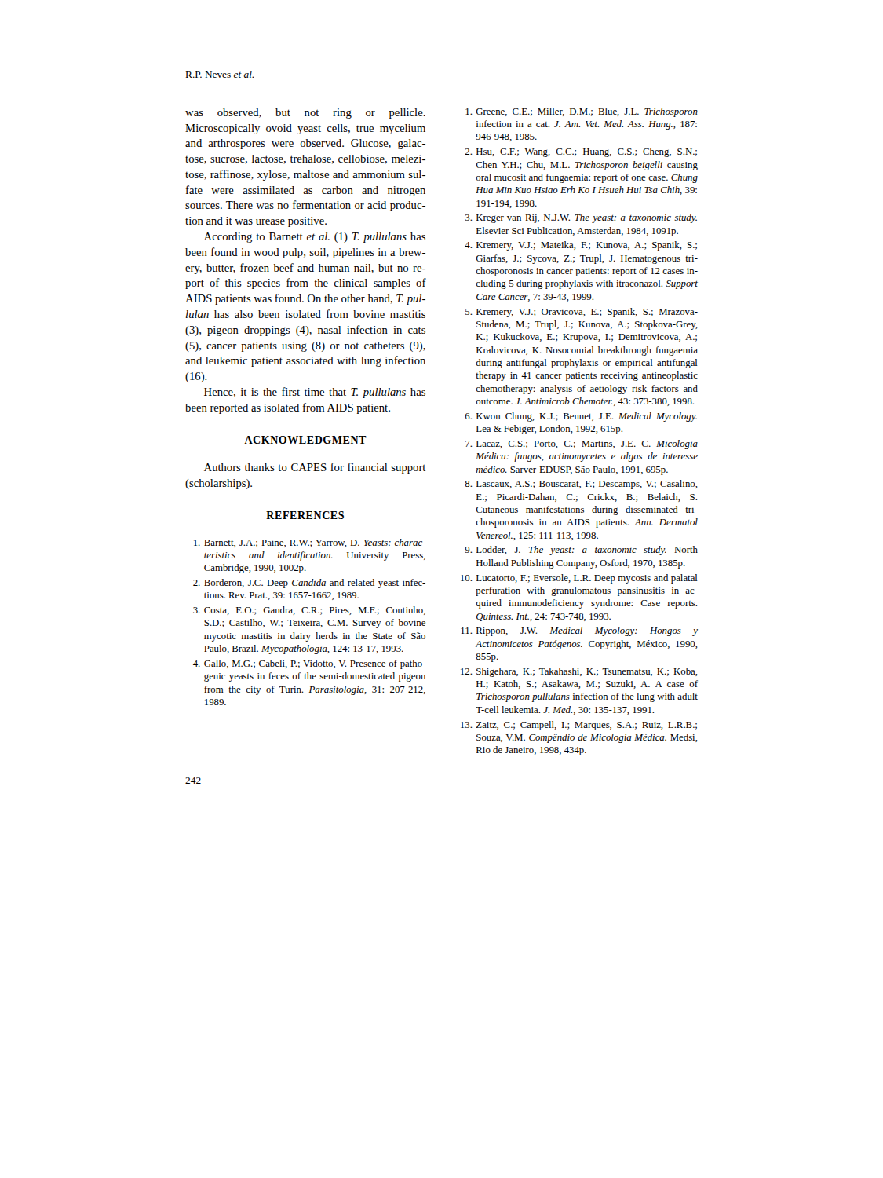R.P. Neves et al.
was observed, but not ring or pellicle. Microscopically ovoid yeast cells, true mycelium and arthrospores were observed. Glucose, galactose, sucrose, lactose, trehalose, cellobiose, melezitose, raffinose, xylose, maltose and ammonium sulfate were assimilated as carbon and nitrogen sources. There was no fermentation or acid production and it was urease positive.
According to Barnett et al. (1) T. pullulans has been found in wood pulp, soil, pipelines in a brewery, butter, frozen beef and human nail, but no report of this species from the clinical samples of AIDS patients was found. On the other hand, T. pullulan has also been isolated from bovine mastitis (3), pigeon droppings (4), nasal infection in cats (5), cancer patients using (8) or not catheters (9), and leukemic patient associated with lung infection (16).
Hence, it is the first time that T. pullulans has been reported as isolated from AIDS patient.
ACKNOWLEDGMENT
Authors thanks to CAPES for financial support (scholarships).
REFERENCES
Barnett, J.A.; Paine, R.W.; Yarrow, D. Yeasts: characteristics and identification. University Press, Cambridge, 1990, 1002p.
Borderon, J.C. Deep Candida and related yeast infections. Rev. Prat., 39: 1657-1662, 1989.
Costa, E.O.; Gandra, C.R.; Pires, M.F.; Coutinho, S.D.; Castilho, W.; Teixeira, C.M. Survey of bovine mycotic mastitis in dairy herds in the State of São Paulo, Brazil. Mycopathologia, 124: 13-17, 1993.
Gallo, M.G.; Cabeli, P.; Vidotto, V. Presence of pathogenic yeasts in feces of the semi-domesticated pigeon from the city of Turin. Parasitologia, 31: 207-212, 1989.
Greene, C.E.; Miller, D.M.; Blue, J.L. Trichosporon infection in a cat. J. Am. Vet. Med. Ass. Hung., 187: 946-948, 1985.
Hsu, C.F.; Wang, C.C.; Huang, C.S.; Cheng, S.N.; Chen Y.H.; Chu, M.L. Trichosporon beigelli causing oral mucosit and fungaemia: report of one case. Chung Hua Min Kuo Hsiao Erh Ko I Hsueh Hui Tsa Chih, 39: 191-194, 1998.
Kreger-van Rij, N.J.W. The yeast: a taxonomic study. Elsevier Sci Publication, Amsterdan, 1984, 1091p.
Kremery, V.J.; Mateika, F.; Kunova, A.; Spanik, S.; Giarfas, J.; Sycova, Z.; Trupl, J. Hematogenous trichosporonosis in cancer patients: report of 12 cases including 5 during prophylaxis with itraconazol. Support Care Cancer, 7: 39-43, 1999.
Kremery, V.J.; Oravicova, E.; Spanik, S.; Mrazova-Studena, M.; Trupl, J.; Kunova, A.; Stopkova-Grey, K.; Kukuckova, E.; Krupova, I.; Demitrovicova, A.; Kralovicova, K. Nosocomial breakthrough fungaemia during antifungal prophylaxis or empirical antifungal therapy in 41 cancer patients receiving antineoplastic chemotherapy: analysis of aetiology risk factors and outcome. J. Antimicrob Chemoter., 43: 373-380, 1998.
Kwon Chung, K.J.; Bennet, J.E. Medical Mycology. Lea & Febiger, London, 1992, 615p.
Lacaz, C.S.; Porto, C.; Martins, J.E. C. Micologia Médica: fungos, actinomycetes e algas de interesse médico. Sarver-EDUSP, São Paulo, 1991, 695p.
Lascaux, A.S.; Bouscarat, F.; Descamps, V.; Casalino, E.; Picardi-Dahan, C.; Crickx, B.; Belaich, S. Cutaneous manifestations during disseminated trichosporonosis in an AIDS patients. Ann. Dermatol Venereol., 125: 111-113, 1998.
Lodder, J. The yeast: a taxonomic study. North Holland Publishing Company, Osford, 1970, 1385p.
Lucatorto, F.; Eversole, L.R. Deep mycosis and palatal perfuration with granulomatous pansinusitis in acquired immunodeficiency syndrome: Case reports. Quintess. Int., 24: 743-748, 1993.
Rippon, J.W. Medical Mycology: Hongos y Actinomicetos Patógenos. Copyright, México, 1990, 855p.
Shigehara, K.; Takahashi, K.; Tsunematsu, K.; Koba, H.; Katoh, S.; Asakawa, M.; Suzuki, A. A case of Trichosporon pullulans infection of the lung with adult T-cell leukemia. J. Med., 30: 135-137, 1991.
Zaitz, C.; Campell, I.; Marques, S.A.; Ruiz, L.R.B.; Souza, V.M. Compêndio de Micologia Médica. Medsi, Rio de Janeiro, 1998, 434p.
242